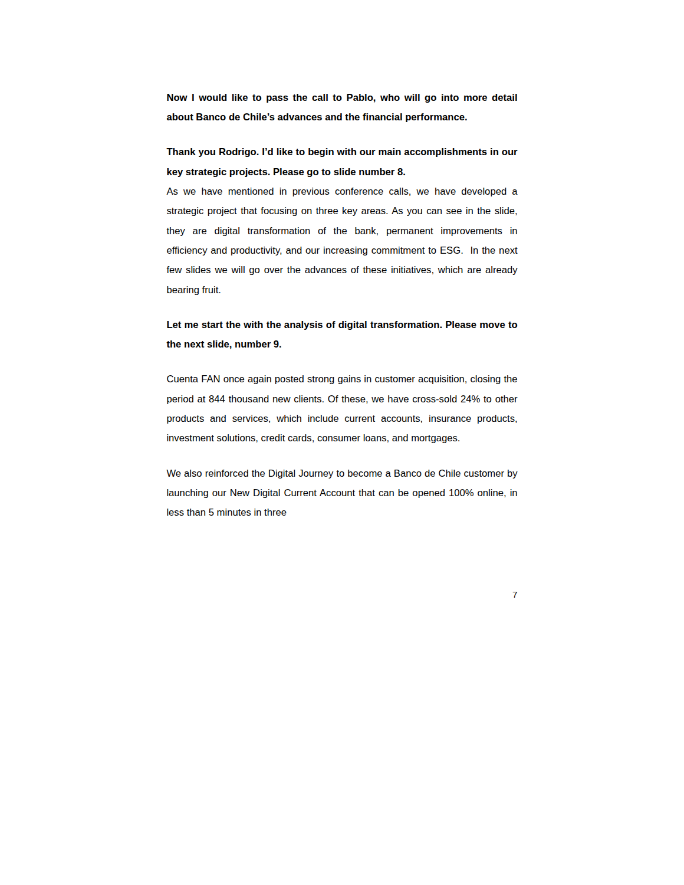Now I would like to pass the call to Pablo, who will go into more detail about Banco de Chile’s advances and the financial performance.
Thank you Rodrigo. I’d like to begin with our main accomplishments in our key strategic projects. Please go to slide number 8.
As we have mentioned in previous conference calls, we have developed a strategic project that focusing on three key areas. As you can see in the slide, they are digital transformation of the bank, permanent improvements in efficiency and productivity, and our increasing commitment to ESG. In the next few slides we will go over the advances of these initiatives, which are already bearing fruit.
Let me start the with the analysis of digital transformation. Please move to the next slide, number 9.
Cuenta FAN once again posted strong gains in customer acquisition, closing the period at 844 thousand new clients. Of these, we have cross-sold 24% to other products and services, which include current accounts, insurance products, investment solutions, credit cards, consumer loans, and mortgages.
We also reinforced the Digital Journey to become a Banco de Chile customer by launching our New Digital Current Account that can be opened 100% online, in less than 5 minutes in three
7